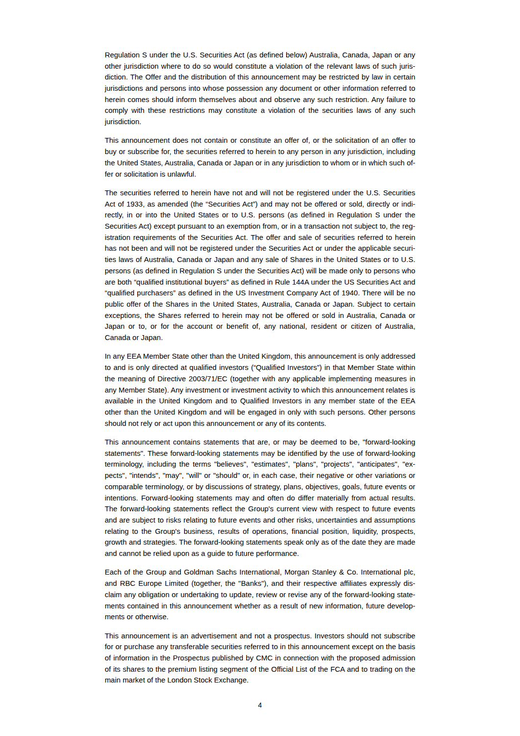Regulation S under the U.S. Securities Act (as defined below) Australia, Canada, Japan or any other jurisdiction where to do so would constitute a violation of the relevant laws of such jurisdiction. The Offer and the distribution of this announcement may be restricted by law in certain jurisdictions and persons into whose possession any document or other information referred to herein comes should inform themselves about and observe any such restriction. Any failure to comply with these restrictions may constitute a violation of the securities laws of any such jurisdiction.
This announcement does not contain or constitute an offer of, or the solicitation of an offer to buy or subscribe for, the securities referred to herein to any person in any jurisdiction, including the United States, Australia, Canada or Japan or in any jurisdiction to whom or in which such offer or solicitation is unlawful.
The securities referred to herein have not and will not be registered under the U.S. Securities Act of 1933, as amended (the “Securities Act”) and may not be offered or sold, directly or indirectly, in or into the United States or to U.S. persons (as defined in Regulation S under the Securities Act) except pursuant to an exemption from, or in a transaction not subject to, the registration requirements of the Securities Act. The offer and sale of securities referred to herein has not been and will not be registered under the Securities Act or under the applicable securities laws of Australia, Canada or Japan and any sale of Shares in the United States or to U.S. persons (as defined in Regulation S under the Securities Act) will be made only to persons who are both “qualified institutional buyers” as defined in Rule 144A under the US Securities Act and “qualified purchasers” as defined in the US Investment Company Act of 1940. There will be no public offer of the Shares in the United States, Australia, Canada or Japan. Subject to certain exceptions, the Shares referred to herein may not be offered or sold in Australia, Canada or Japan or to, or for the account or benefit of, any national, resident or citizen of Australia, Canada or Japan.
In any EEA Member State other than the United Kingdom, this announcement is only addressed to and is only directed at qualified investors (“Qualified Investors”) in that Member State within the meaning of Directive 2003/71/EC (together with any applicable implementing measures in any Member State). Any investment or investment activity to which this announcement relates is available in the United Kingdom and to Qualified Investors in any member state of the EEA other than the United Kingdom and will be engaged in only with such persons. Other persons should not rely or act upon this announcement or any of its contents.
This announcement contains statements that are, or may be deemed to be, "forward-looking statements". These forward-looking statements may be identified by the use of forward-looking terminology, including the terms "believes", "estimates", "plans", "projects", "anticipates", "expects", "intends", "may", "will" or "should" or, in each case, their negative or other variations or comparable terminology, or by discussions of strategy, plans, objectives, goals, future events or intentions. Forward-looking statements may and often do differ materially from actual results. The forward-looking statements reflect the Group's current view with respect to future events and are subject to risks relating to future events and other risks, uncertainties and assumptions relating to the Group's business, results of operations, financial position, liquidity, prospects, growth and strategies. The forward-looking statements speak only as of the date they are made and cannot be relied upon as a guide to future performance.
Each of the Group and Goldman Sachs International, Morgan Stanley & Co. International plc, and RBC Europe Limited (together, the "Banks"), and their respective affiliates expressly disclaim any obligation or undertaking to update, review or revise any of the forward-looking statements contained in this announcement whether as a result of new information, future developments or otherwise.
This announcement is an advertisement and not a prospectus. Investors should not subscribe for or purchase any transferable securities referred to in this announcement except on the basis of information in the Prospectus published by CMC in connection with the proposed admission of its shares to the premium listing segment of the Official List of the FCA and to trading on the main market of the London Stock Exchange.
4